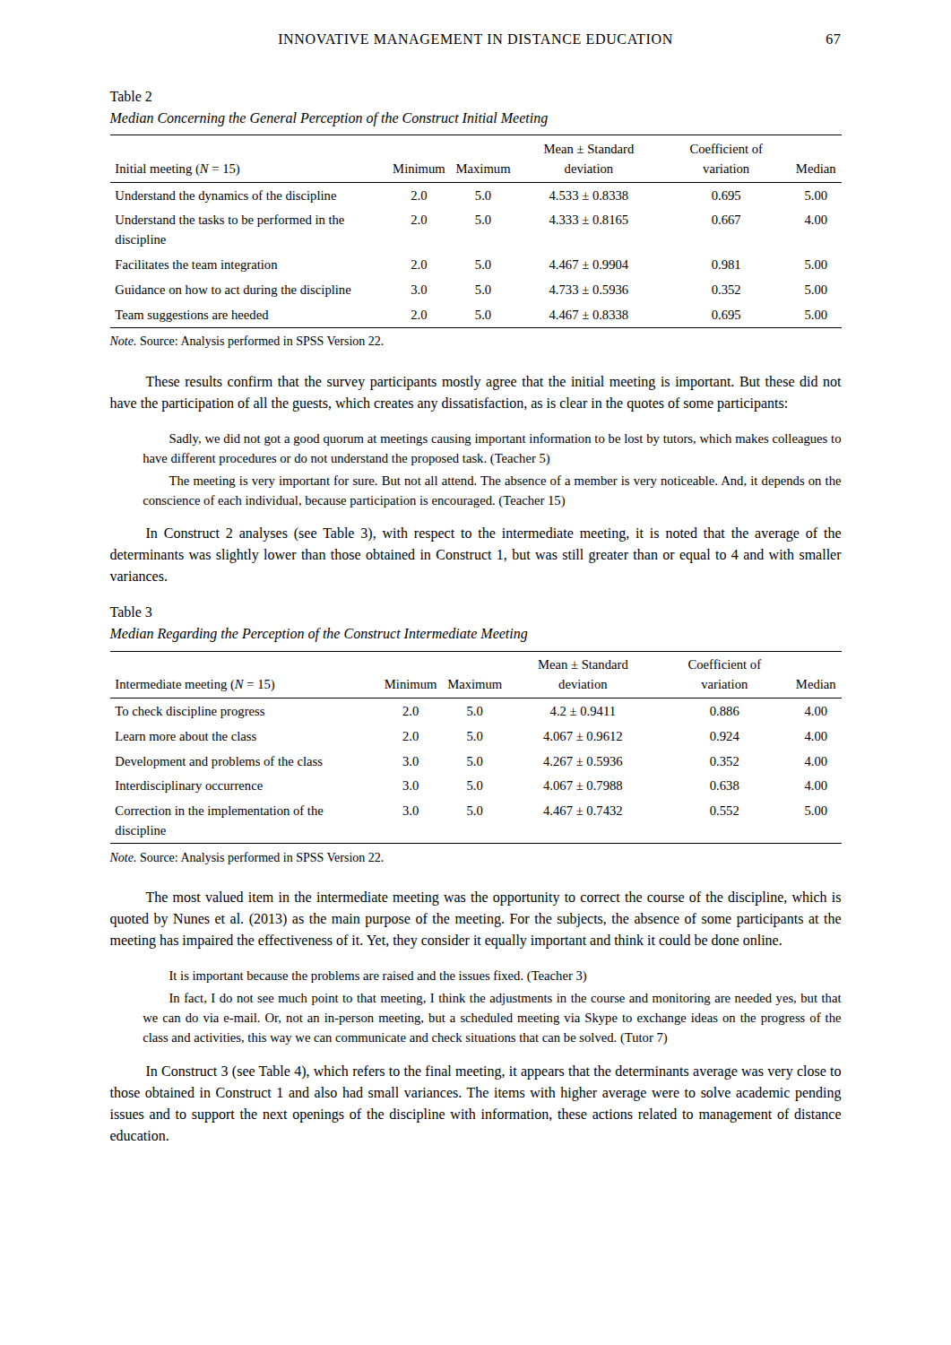Innovative Management in Distance Education 67
Table 2
Median Concerning the General Perception of the Construct Initial Meeting
| Initial meeting ( N = 15) | Minimum | Maximum | Mean ± Standard deviation | Coefficient of variation | Median |
| --- | --- | --- | --- | --- | --- |
| Understand the dynamics of the discipline | 2.0 | 5.0 | 4.533 ± 0.8338 | 0.695 | 5.00 |
| Understand the tasks to be performed in the discipline | 2.0 | 5.0 | 4.333 ± 0.8165 | 0.667 | 4.00 |
| Facilitates the team integration | 2.0 | 5.0 | 4.467 ± 0.9904 | 0.981 | 5.00 |
| Guidance on how to act during the discipline | 3.0 | 5.0 | 4.733 ± 0.5936 | 0.352 | 5.00 |
| Team suggestions are heeded | 2.0 | 5.0 | 4.467 ± 0.8338 | 0.695 | 5.00 |
Note. Source: Analysis performed in SPSS Version 22.
These results confirm that the survey participants mostly agree that the initial meeting is important. But these did not have the participation of all the guests, which creates any dissatisfaction, as is clear in the quotes of some participants:
Sadly, we did not got a good quorum at meetings causing important information to be lost by tutors, which makes colleagues to have different procedures or do not understand the proposed task. (Teacher 5)
The meeting is very important for sure. But not all attend. The absence of a member is very noticeable. And, it depends on the conscience of each individual, because participation is encouraged. (Teacher 15)
In Construct 2 analyses (see Table 3), with respect to the intermediate meeting, it is noted that the average of the determinants was slightly lower than those obtained in Construct 1, but was still greater than or equal to 4 and with smaller variances.
Table 3
Median Regarding the Perception of the Construct Intermediate Meeting
| Intermediate meeting ( N = 15) | Minimum | Maximum | Mean ± Standard deviation | Coefficient of variation | Median |
| --- | --- | --- | --- | --- | --- |
| To check discipline progress | 2.0 | 5.0 | 4.2 ± 0.9411 | 0.886 | 4.00 |
| Learn more about the class | 2.0 | 5.0 | 4.067 ± 0.9612 | 0.924 | 4.00 |
| Development and problems of the class | 3.0 | 5.0 | 4.267 ± 0.5936 | 0.352 | 4.00 |
| Interdisciplinary occurrence | 3.0 | 5.0 | 4.067 ± 0.7988 | 0.638 | 4.00 |
| Correction in the implementation of the discipline | 3.0 | 5.0 | 4.467 ± 0.7432 | 0.552 | 5.00 |
Note. Source: Analysis performed in SPSS Version 22.
The most valued item in the intermediate meeting was the opportunity to correct the course of the discipline, which is quoted by Nunes et al. (2013) as the main purpose of the meeting. For the subjects, the absence of some participants at the meeting has impaired the effectiveness of it. Yet, they consider it equally important and think it could be done online.
It is important because the problems are raised and the issues fixed. (Teacher 3)
In fact, I do not see much point to that meeting, I think the adjustments in the course and monitoring are needed yes, but that we can do via e-mail. Or, not an in-person meeting, but a scheduled meeting via Skype to exchange ideas on the progress of the class and activities, this way we can communicate and check situations that can be solved. (Tutor 7)
In Construct 3 (see Table 4), which refers to the final meeting, it appears that the determinants average was very close to those obtained in Construct 1 and also had small variances. The items with higher average were to solve academic pending issues and to support the next openings of the discipline with information, these actions related to management of distance education.